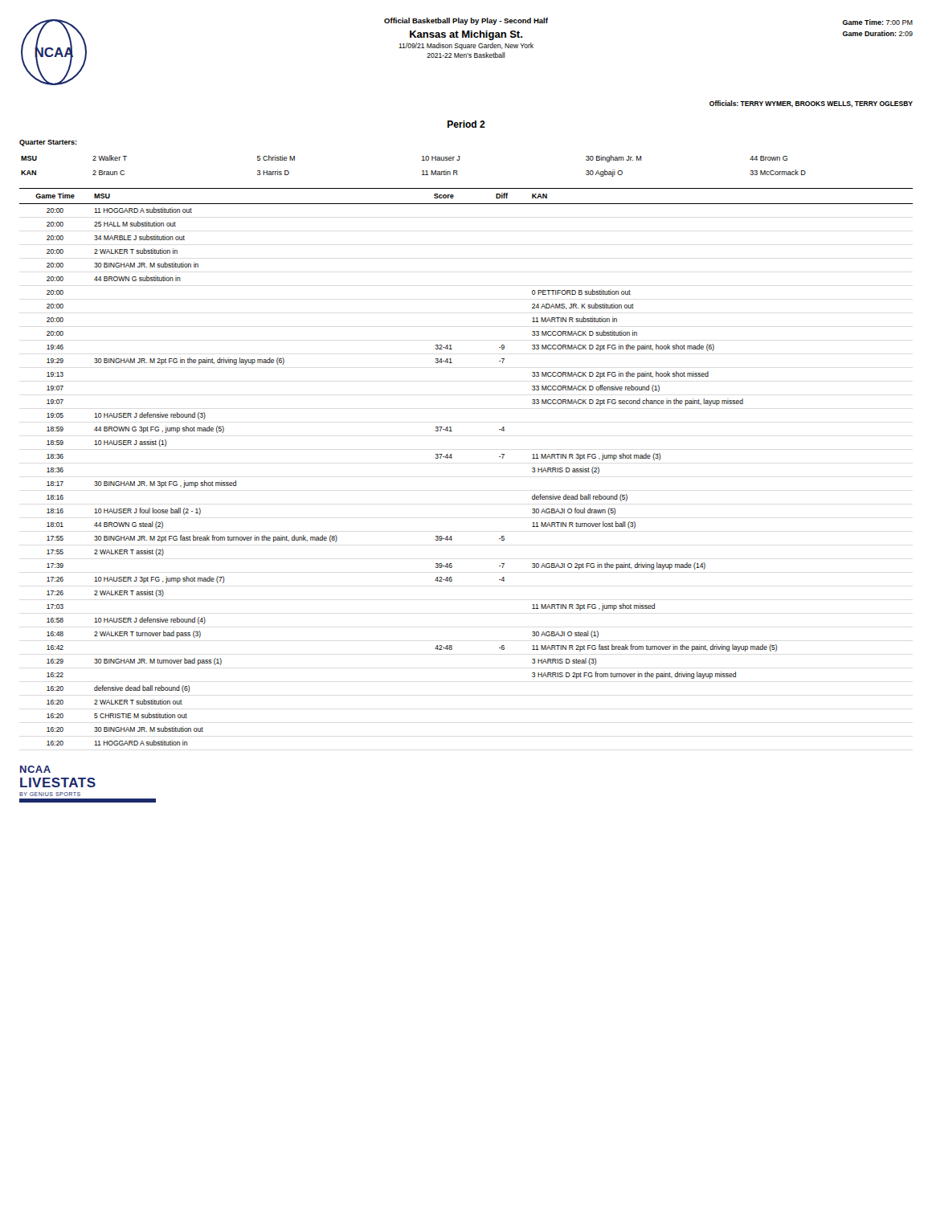NCAA
Official Basketball Play by Play - Second Half
Kansas at Michigan St.
11/09/21 Madison Square Garden, New York
2021-22 Men's Basketball
Game Time: 7:00 PM
Game Duration: 2:09
Officials: TERRY WYMER, BROOKS WELLS, TERRY OGLESBY
Period 2
Quarter Starters:
| MSU | 2 Walker T | 5 Christie M | 10 Hauser J | 30 Bingham Jr. M | 44 Brown G |
| KAN | 2 Braun C | 3 Harris D | 11 Martin R | 30 Agbaji O | 33 McCormack D |
| Game Time | MSU | Score | Diff | KAN |
| --- | --- | --- | --- | --- |
| 20:00 | 11 HOGGARD A substitution out | | | |
| 20:00 | 25 HALL M substitution out | | | |
| 20:00 | 34 MARBLE J substitution out | | | |
| 20:00 | 2 WALKER T substitution in | | | |
| 20:00 | 30 BINGHAM JR. M substitution in | | | |
| 20:00 | 44 BROWN G substitution in | | | |
| 20:00 | | | | 0 PETTIFORD B substitution out |
| 20:00 | | | | 24 ADAMS, JR. K substitution out |
| 20:00 | | | | 11 MARTIN R substitution in |
| 20:00 | | | | 33 MCCORMACK D substitution in |
| 19:46 | | 32-41 | -9 | 33 MCCORMACK D 2pt FG in the paint, hook shot made (6) |
| 19:29 | 30 BINGHAM JR. M 2pt FG in the paint, driving layup made (6) | 34-41 | -7 | |
| 19:13 | | | | 33 MCCORMACK D 2pt FG in the paint, hook shot missed |
| 19:07 | | | | 33 MCCORMACK D offensive rebound (1) |
| 19:07 | | | | 33 MCCORMACK D 2pt FG second chance in the paint, layup missed |
| 19:05 | 10 HAUSER J defensive rebound (3) | | | |
| 18:59 | 44 BROWN G 3pt FG , jump shot made (5) | 37-41 | -4 | |
| 18:59 | 10 HAUSER J assist (1) | | | |
| 18:36 | | 37-44 | -7 | 11 MARTIN R 3pt FG , jump shot made (3) |
| 18:36 | | | | 3 HARRIS D assist (2) |
| 18:17 | 30 BINGHAM JR. M 3pt FG , jump shot missed | | | |
| 18:16 | | | | defensive dead ball rebound (5) |
| 18:16 | 10 HAUSER J foul loose ball (2 - 1) | | | 30 AGBAJI O foul drawn (5) |
| 18:01 | 44 BROWN G steal (2) | | | 11 MARTIN R turnover lost ball (3) |
| 17:55 | 30 BINGHAM JR. M 2pt FG fast break from turnover in the paint, dunk, made (8) | 39-44 | -5 | |
| 17:55 | 2 WALKER T assist (2) | | | |
| 17:39 | | 39-46 | -7 | 30 AGBAJI O 2pt FG in the paint, driving layup made (14) |
| 17:26 | 10 HAUSER J 3pt FG , jump shot made (7) | 42-46 | -4 | |
| 17:26 | 2 WALKER T assist (3) | | | |
| 17:03 | | | | 11 MARTIN R 3pt FG , jump shot missed |
| 16:58 | 10 HAUSER J defensive rebound (4) | | | |
| 16:48 | 2 WALKER T turnover bad pass (3) | | | 30 AGBAJI O steal (1) |
| 16:42 | | 42-48 | -6 | 11 MARTIN R 2pt FG fast break from turnover in the paint, driving layup made (5) |
| 16:29 | 30 BINGHAM JR. M turnover bad pass (1) | | | 3 HARRIS D steal (3) |
| 16:22 | | | | 3 HARRIS D 2pt FG from turnover in the paint, driving layup missed |
| 16:20 | defensive dead ball rebound (6) | | | |
| 16:20 | 2 WALKER T substitution out | | | |
| 16:20 | 5 CHRISTIE M substitution out | | | |
| 16:20 | 30 BINGHAM JR. M substitution out | | | |
| 16:20 | 11 HOGGARD A substitution in | | | |
NCAA
LIVESTATS
BY GENIUS SPORTS